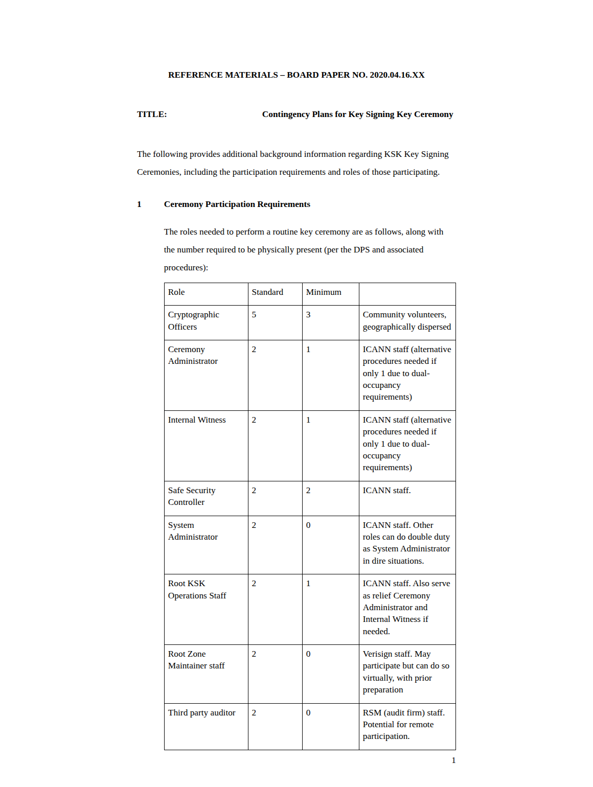REFERENCE MATERIALS – BOARD PAPER NO. 2020.04.16.XX
TITLE:
Contingency Plans for Key Signing Key Ceremony
The following provides additional background information regarding KSK Key Signing Ceremonies, including the participation requirements and roles of those participating.
1
Ceremony Participation Requirements
The roles needed to perform a routine key ceremony are as follows, along with the number required to be physically present (per the DPS and associated procedures):
| Role | Standard | Minimum | |
| Cryptographic Officers | 5 | 3 | Community volunteers, geographically dispersed |
| Ceremony Administrator | 2 | 1 | ICANN staff (alternative procedures needed if only 1 due to dual-occupancy requirements) |
| Internal Witness | 2 | 1 | ICANN staff (alternative procedures needed if only 1 due to dual-occupancy requirements) |
| Safe Security Controller | 2 | 2 | ICANN staff. |
| System Administrator | 2 | 0 | ICANN staff. Other roles can do double duty as System Administrator in dire situations. |
| Root KSK Operations Staff | 2 | 1 | ICANN staff. Also serve as relief Ceremony Administrator and Internal Witness if needed. |
| Root Zone Maintainer staff | 2 | 0 | Verisign staff. May participate but can do so virtually, with prior preparation |
| Third party auditor | 2 | 0 | RSM (audit firm) staff. Potential for remote participation. |
1